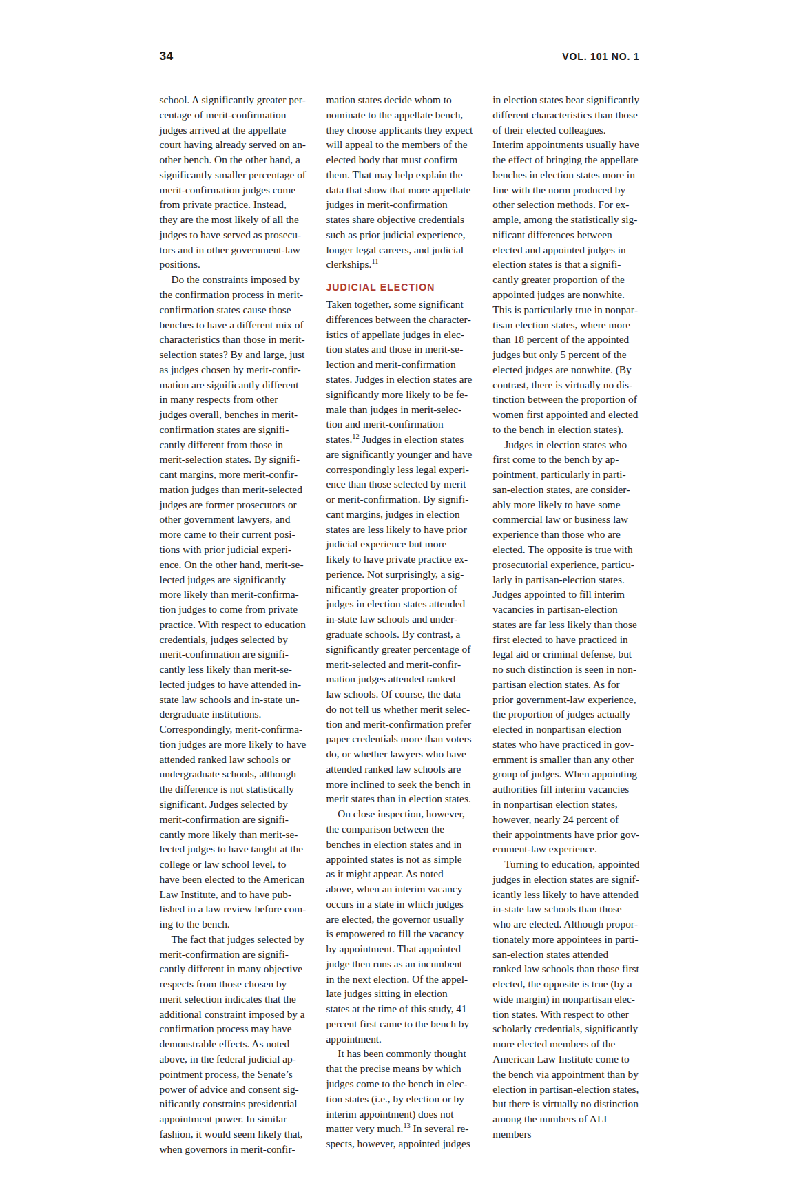34 VOL. 101 NO. 1
school. A significantly greater percentage of merit-confirmation judges arrived at the appellate court having already served on another bench. On the other hand, a significantly smaller percentage of merit-confirmation judges come from private practice. Instead, they are the most likely of all the judges to have served as prosecutors and in other government-law positions.
Do the constraints imposed by the confirmation process in merit-confirmation states cause those benches to have a different mix of characteristics than those in merit-selection states? By and large, just as judges chosen by merit-confirmation are significantly different in many respects from other judges overall, benches in merit-confirmation states are significantly different from those in merit-selection states. By significant margins, more merit-confirmation judges than merit-selected judges are former prosecutors or other government lawyers, and more came to their current positions with prior judicial experience. On the other hand, merit-selected judges are significantly more likely than merit-confirmation judges to come from private practice. With respect to education credentials, judges selected by merit-confirmation are significantly less likely than merit-selected judges to have attended in-state law schools and in-state undergraduate institutions. Correspondingly, merit-confirmation judges are more likely to have attended ranked law schools or undergraduate schools, although the difference is not statistically significant. Judges selected by merit-confirmation are significantly more likely than merit-selected judges to have taught at the college or law school level, to have been elected to the American Law Institute, and to have published in a law review before coming to the bench.
The fact that judges selected by merit-confirmation are significantly different in many objective respects from those chosen by merit selection indicates that the additional constraint imposed by a confirmation process may have demonstrable effects. As noted above, in the federal judicial appointment process, the Senate’s power of advice and consent significantly constrains presidential appointment power. In similar fashion, it would seem likely that, when governors in merit-confirmation states decide whom to nominate to the appellate bench, they choose applicants they expect will appeal to the members of the elected body that must confirm them. That may help explain the data that show that more appellate judges in merit-confirmation states share objective credentials such as prior judicial experience, longer legal careers, and judicial clerkships.11
JUDICIAL ELECTION
Taken together, some significant differences between the characteristics of appellate judges in election states and those in merit-selection and merit-confirmation states. Judges in election states are significantly more likely to be female than judges in merit-selection and merit-confirmation states.12 Judges in election states are significantly younger and have correspondingly less legal experience than those selected by merit or merit-confirmation. By significant margins, judges in election states are less likely to have prior judicial experience but more likely to have private practice experience. Not surprisingly, a significantly greater proportion of judges in election states attended in-state law schools and undergraduate schools. By contrast, a significantly greater percentage of merit-selected and merit-confirmation judges attended ranked law schools. Of course, the data do not tell us whether merit selection and merit-confirmation prefer paper credentials more than voters do, or whether lawyers who have attended ranked law schools are more inclined to seek the bench in merit states than in election states.
On close inspection, however, the comparison between the benches in election states and in appointed states is not as simple as it might appear. As noted above, when an interim vacancy occurs in a state in which judges are elected, the governor usually is empowered to fill the vacancy by appointment. That appointed judge then runs as an incumbent in the next election. Of the appellate judges sitting in election states at the time of this study, 41 percent first came to the bench by appointment.
It has been commonly thought that the precise means by which judges come to the bench in election states (i.e., by election or by interim appointment) does not matter very much.13 In several respects, however, appointed judges in election states bear significantly different characteristics than those of their elected colleagues. Interim appointments usually have the effect of bringing the appellate benches in election states more in line with the norm produced by other selection methods. For example, among the statistically significant differences between elected and appointed judges in election states is that a significantly greater proportion of the appointed judges are nonwhite. This is particularly true in nonpartisan election states, where more than 18 percent of the appointed judges but only 5 percent of the elected judges are nonwhite. (By contrast, there is virtually no distinction between the proportion of women first appointed and elected to the bench in election states).
Judges in election states who first come to the bench by appointment, particularly in partisan-election states, are considerably more likely to have some commercial law or business law experience than those who are elected. The opposite is true with prosecutorial experience, particularly in partisan-election states. Judges appointed to fill interim vacancies in partisan-election states are far less likely than those first elected to have practiced in legal aid or criminal defense, but no such distinction is seen in nonpartisan election states. As for prior government-law experience, the proportion of judges actually elected in nonpartisan election states who have practiced in government is smaller than any other group of judges. When appointing authorities fill interim vacancies in nonpartisan election states, however, nearly 24 percent of their appointments have prior government-law experience.
Turning to education, appointed judges in election states are significantly less likely to have attended in-state law schools than those who are elected. Although proportionately more appointees in partisan-election states attended ranked law schools than those first elected, the opposite is true (by a wide margin) in nonpartisan election states. With respect to other scholarly credentials, significantly more elected members of the American Law Institute come to the bench via appointment than by election in partisan-election states, but there is virtually no distinction among the numbers of ALI members